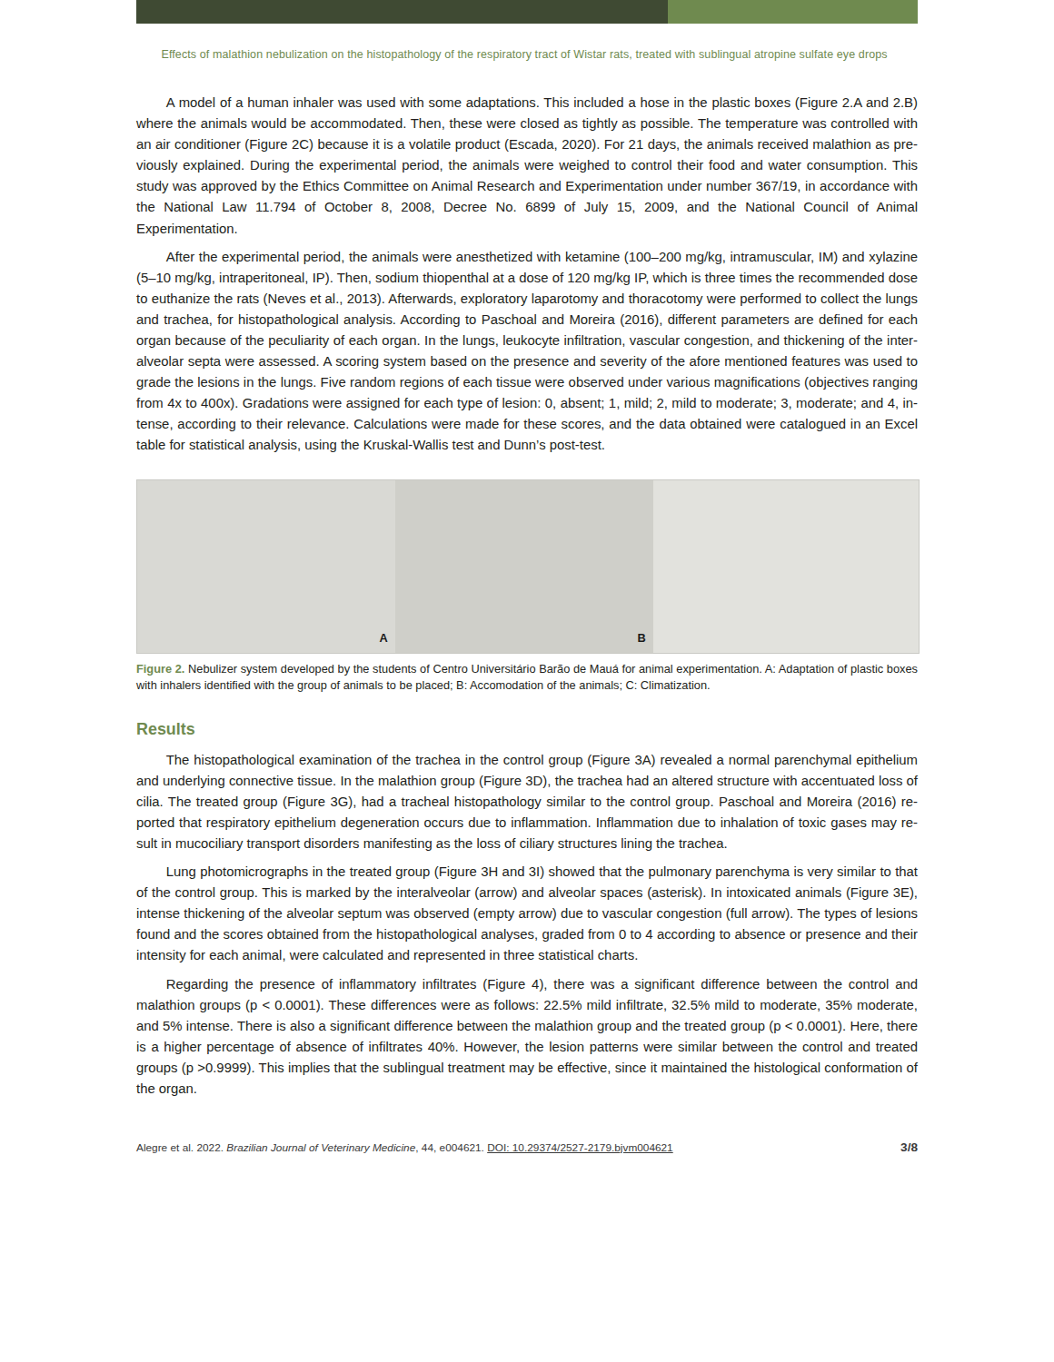Effects of malathion nebulization on the histopathology of the respiratory tract of Wistar rats, treated with sublingual atropine sulfate eye drops
A model of a human inhaler was used with some adaptations. This included a hose in the plastic boxes (Figure 2.A and 2.B) where the animals would be accommodated. Then, these were closed as tightly as possible. The temperature was controlled with an air conditioner (Figure 2C) because it is a volatile product (Escada, 2020). For 21 days, the animals received malathion as previously explained. During the experimental period, the animals were weighed to control their food and water consumption. This study was approved by the Ethics Committee on Animal Research and Experimentation under number 367/19, in accordance with the National Law 11.794 of October 8, 2008, Decree No. 6899 of July 15, 2009, and the National Council of Animal Experimentation.
After the experimental period, the animals were anesthetized with ketamine (100–200 mg/kg, intramuscular, IM) and xylazine (5–10 mg/kg, intraperitoneal, IP). Then, sodium thiopenthal at a dose of 120 mg/kg IP, which is three times the recommended dose to euthanize the rats (Neves et al., 2013). Afterwards, exploratory laparotomy and thoracotomy were performed to collect the lungs and trachea, for histopathological analysis. According to Paschoal and Moreira (2016), different parameters are defined for each organ because of the peculiarity of each organ. In the lungs, leukocyte infiltration, vascular congestion, and thickening of the interalveolar septa were assessed. A scoring system based on the presence and severity of the afore mentioned features was used to grade the lesions in the lungs. Five random regions of each tissue were observed under various magnifications (objectives ranging from 4x to 400x). Gradations were assigned for each type of lesion: 0, absent; 1, mild; 2, mild to moderate; 3, moderate; and 4, intense, according to their relevance. Calculations were made for these scores, and the data obtained were catalogued in an Excel table for statistical analysis, using the Kruskal-Wallis test and Dunn’s post-test.
A B
Figure 2. Nebulizer system developed by the students of Centro Universitário Barão de Mauá for animal experimentation. A: Adaptation of plastic boxes with inhalers identified with the group of animals to be placed; B: Accomodation of the animals; C: Climatization.
Results
The histopathological examination of the trachea in the control group (Figure 3A) revealed a normal parenchymal epithelium and underlying connective tissue. In the malathion group (Figure 3D), the trachea had an altered structure with accentuated loss of cilia. The treated group (Figure 3G), had a tracheal histopathology similar to the control group. Paschoal and Moreira (2016) reported that respiratory epithelium degeneration occurs due to inflammation. Inflammation due to inhalation of toxic gases may result in mucociliary transport disorders manifesting as the loss of ciliary structures lining the trachea.
Lung photomicrographs in the treated group (Figure 3H and 3I) showed that the pulmonary parenchyma is very similar to that of the control group. This is marked by the interalveolar (arrow) and alveolar spaces (asterisk). In intoxicated animals (Figure 3E), intense thickening of the alveolar septum was observed (empty arrow) due to vascular congestion (full arrow). The types of lesions found and the scores obtained from the histopathological analyses, graded from 0 to 4 according to absence or presence and their intensity for each animal, were calculated and represented in three statistical charts.
Regarding the presence of inflammatory infiltrates (Figure 4), there was a significant difference between the control and malathion groups (p < 0.0001). These differences were as follows: 22.5% mild infiltrate, 32.5% mild to moderate, 35% moderate, and 5% intense. There is also a significant difference between the malathion group and the treated group (p < 0.0001). Here, there is a higher percentage of absence of infiltrates 40%. However, the lesion patterns were similar between the control and treated groups (p >0.9999). This implies that the sublingual treatment may be effective, since it maintained the histological conformation of the organ.
Alegre et al. 2022. Brazilian Journal of Veterinary Medicine, 44, e004621. DOI: 10.29374/2527-2179.bjvm004621
3/8